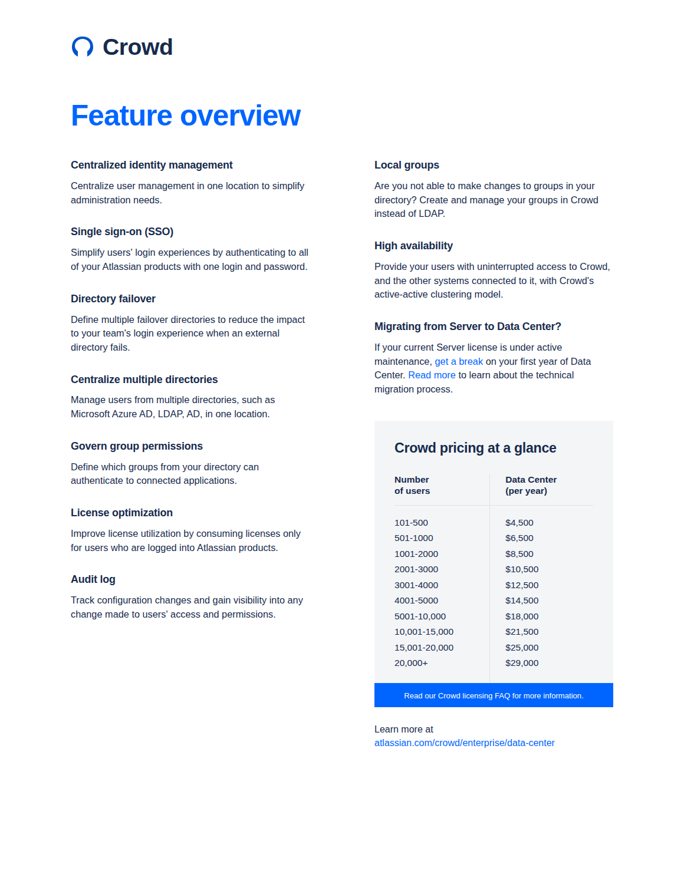Crowd
Feature overview
Centralized identity management
Centralize user management in one location to simplify administration needs.
Single sign-on (SSO)
Simplify users' login experiences by authenticating to all of your Atlassian products with one login and password.
Directory failover
Define multiple failover directories to reduce the impact to your team's login experience when an external directory fails.
Centralize multiple directories
Manage users from multiple directories, such as Microsoft Azure AD, LDAP, AD, in one location.
Govern group permissions
Define which groups from your directory can authenticate to connected applications.
License optimization
Improve license utilization by consuming licenses only for users who are logged into Atlassian products.
Audit log
Track configuration changes and gain visibility into any change made to users' access and permissions.
Local groups
Are you not able to make changes to groups in your directory? Create and manage your groups in Crowd instead of LDAP.
High availability
Provide your users with uninterrupted access to Crowd, and the other systems connected to it, with Crowd's active-active clustering model.
Migrating from Server to Data Center?
If your current Server license is under active maintenance, get a break on your first year of Data Center. Read more to learn about the technical migration process.
Crowd pricing at a glance
| Number of users | Data Center (per year) |
| --- | --- |
| 101-500 | $4,500 |
| 501-1000 | $6,500 |
| 1001-2000 | $8,500 |
| 2001-3000 | $10,500 |
| 3001-4000 | $12,500 |
| 4001-5000 | $14,500 |
| 5001-10,000 | $18,000 |
| 10,001-15,000 | $21,500 |
| 15,001-20,000 | $25,000 |
| 20,000+ | $29,000 |
Read our Crowd licensing FAQ for more information.
Learn more at atlassian.com/crowd/enterprise/data-center